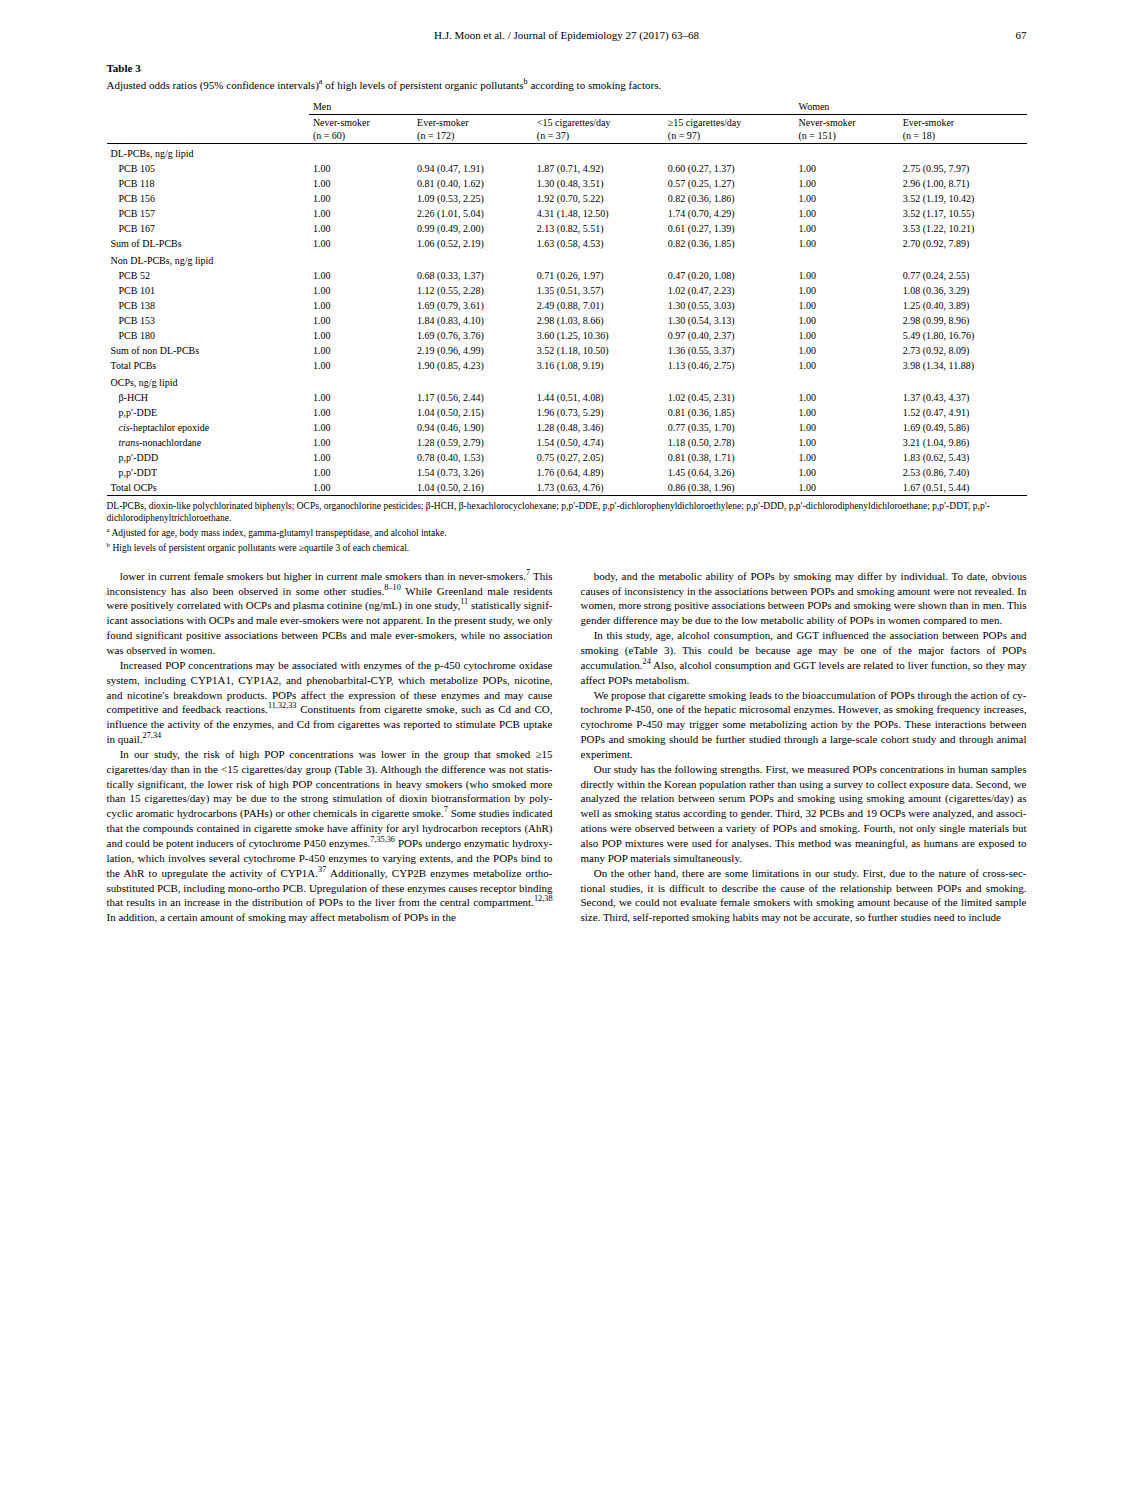H.J. Moon et al. / Journal of Epidemiology 27 (2017) 63–68
67
Table 3
Adjusted odds ratios (95% confidence intervals)a of high levels of persistent organic pollutantsb according to smoking factors.
| | Men | Women |
| --- | --- | --- |
| | Never-smoker (n = 60) | Ever-smoker (n = 172) | <15 cigarettes/day (n = 37) | ≥15 cigarettes/day (n = 97) | Never-smoker (n = 151) | Ever-smoker (n = 18) |
| DL-PCBs, ng/g lipid |
| PCB 105 | 1.00 | 0.94 (0.47, 1.91) | 1.87 (0.71, 4.92) | 0.60 (0.27, 1.37) | 1.00 | 2.75 (0.95, 7.97) |
| PCB 118 | 1.00 | 0.81 (0.40, 1.62) | 1.30 (0.48, 3.51) | 0.57 (0.25, 1.27) | 1.00 | 2.96 (1.00, 8.71) |
| PCB 156 | 1.00 | 1.09 (0.53, 2.25) | 1.92 (0.70, 5.22) | 0.82 (0.36, 1.86) | 1.00 | 3.52 (1.19, 10.42) |
| PCB 157 | 1.00 | 2.26 (1.01, 5.04) | 4.31 (1.48, 12.50) | 1.74 (0.70, 4.29) | 1.00 | 3.52 (1.17, 10.55) |
| PCB 167 | 1.00 | 0.99 (0.49, 2.00) | 2.13 (0.82, 5.51) | 0.61 (0.27, 1.39) | 1.00 | 3.53 (1.22, 10.21) |
| Sum of DL-PCBs | 1.00 | 1.06 (0.52, 2.19) | 1.63 (0.58, 4.53) | 0.82 (0.36, 1.85) | 1.00 | 2.70 (0.92, 7.89) |
| Non DL-PCBs, ng/g lipid |
| PCB 52 | 1.00 | 0.68 (0.33, 1.37) | 0.71 (0.26, 1.97) | 0.47 (0.20, 1.08) | 1.00 | 0.77 (0.24, 2.55) |
| PCB 101 | 1.00 | 1.12 (0.55, 2.28) | 1.35 (0.51, 3.57) | 1.02 (0.47, 2.23) | 1.00 | 1.08 (0.36, 3.29) |
| PCB 138 | 1.00 | 1.69 (0.79, 3.61) | 2.49 (0.88, 7.01) | 1.30 (0.55, 3.03) | 1.00 | 1.25 (0.40, 3.89) |
| PCB 153 | 1.00 | 1.84 (0.83, 4.10) | 2.98 (1.03, 8.66) | 1.30 (0.54, 3.13) | 1.00 | 2.98 (0.99, 8.96) |
| PCB 180 | 1.00 | 1.69 (0.76, 3.76) | 3.60 (1.25, 10.36) | 0.97 (0.40, 2.37) | 1.00 | 5.49 (1.80, 16.76) |
| Sum of non DL-PCBs | 1.00 | 2.19 (0.96, 4.99) | 3.52 (1.18, 10.50) | 1.36 (0.55, 3.37) | 1.00 | 2.73 (0.92, 8.09) |
| Total PCBs | 1.00 | 1.90 (0.85, 4.23) | 3.16 (1.08, 9.19) | 1.13 (0.46, 2.75) | 1.00 | 3.98 (1.34, 11.88) |
| OCPs, ng/g lipid |
| β-HCH | 1.00 | 1.17 (0.56, 2.44) | 1.44 (0.51, 4.08) | 1.02 (0.45, 2.31) | 1.00 | 1.37 (0.43, 4.37) |
| p,p′-DDE | 1.00 | 1.04 (0.50, 2.15) | 1.96 (0.73, 5.29) | 0.81 (0.36, 1.85) | 1.00 | 1.52 (0.47, 4.91) |
| cis -heptachlor epoxide | 1.00 | 0.94 (0.46, 1.90) | 1.28 (0.48, 3.46) | 0.77 (0.35, 1.70) | 1.00 | 1.69 (0.49, 5.86) |
| trans -nonachlordane | 1.00 | 1.28 (0.59, 2.79) | 1.54 (0.50, 4.74) | 1.18 (0.50, 2.78) | 1.00 | 3.21 (1.04, 9.86) |
| p,p′-DDD | 1.00 | 0.78 (0.40, 1.53) | 0.75 (0.27, 2.05) | 0.81 (0.38, 1.71) | 1.00 | 1.83 (0.62, 5.43) |
| p,p′-DDT | 1.00 | 1.54 (0.73, 3.26) | 1.76 (0.64, 4.89) | 1.45 (0.64, 3.26) | 1.00 | 2.53 (0.86, 7.40) |
| Total OCPs | 1.00 | 1.04 (0.50, 2.16) | 1.73 (0.63, 4.76) | 0.86 (0.38, 1.96) | 1.00 | 1.67 (0.51, 5.44) |
DL-PCBs, dioxin-like polychlorinated biphenyls; OCPs, organochlorine pesticides; β-HCH, β-hexachlorocyclohexane; p,p′-DDE, p,p′-dichlorophenyldichloroethylene; p,p′-DDD, p,p′-dichlorodiphenyldichloroethane; p,p′-DDT, p,p′-dichlorodiphenyltrichloroethane.
a Adjusted for age, body mass index, gamma-glutamyl transpeptidase, and alcohol intake.
b High levels of persistent organic pollutants were ≥quartile 3 of each chemical.
lower in current female smokers but higher in current male smokers than in never-smokers.7 This inconsistency has also been observed in some other studies.8–10 While Greenland male residents were positively correlated with OCPs and plasma cotinine (ng/mL) in one study,11 statistically significant associations with OCPs and male ever-smokers were not apparent. In the present study, we only found significant positive associations between PCBs and male ever-smokers, while no association was observed in women.
Increased POP concentrations may be associated with enzymes of the p-450 cytochrome oxidase system, including CYP1A1, CYP1A2, and phenobarbital-CYP, which metabolize POPs, nicotine, and nicotine's breakdown products. POPs affect the expression of these enzymes and may cause competitive and feedback reactions.11,32,33 Constituents from cigarette smoke, such as Cd and CO, influence the activity of the enzymes, and Cd from cigarettes was reported to stimulate PCB uptake in quail.27,34
In our study, the risk of high POP concentrations was lower in the group that smoked ≥15 cigarettes/day than in the <15 cigarettes/day group (Table 3). Although the difference was not statistically significant, the lower risk of high POP concentrations in heavy smokers (who smoked more than 15 cigarettes/day) may be due to the strong stimulation of dioxin biotransformation by polycyclic aromatic hydrocarbons (PAHs) or other chemicals in cigarette smoke.7 Some studies indicated that the compounds contained in cigarette smoke have affinity for aryl hydrocarbon receptors (AhR) and could be potent inducers of cytochrome P450 enzymes.7,35,36 POPs undergo enzymatic hydroxylation, which involves several cytochrome P-450 enzymes to varying extents, and the POPs bind to the AhR to upregulate the activity of CYP1A.37 Additionally, CYP2B enzymes metabolize ortho-substituted PCB, including mono-ortho PCB. Upregulation of these enzymes causes receptor binding that results in an increase in the distribution of POPs to the liver from the central compartment.12,38 In addition, a certain amount of smoking may affect metabolism of POPs in the
body, and the metabolic ability of POPs by smoking may differ by individual. To date, obvious causes of inconsistency in the associations between POPs and smoking amount were not revealed. In women, more strong positive associations between POPs and smoking were shown than in men. This gender difference may be due to the low metabolic ability of POPs in women compared to men.
In this study, age, alcohol consumption, and GGT influenced the association between POPs and smoking (eTable 3). This could be because age may be one of the major factors of POPs accumulation.24 Also, alcohol consumption and GGT levels are related to liver function, so they may affect POPs metabolism.
We propose that cigarette smoking leads to the bioaccumulation of POPs through the action of cytochrome P-450, one of the hepatic microsomal enzymes. However, as smoking frequency increases, cytochrome P-450 may trigger some metabolizing action by the POPs. These interactions between POPs and smoking should be further studied through a large-scale cohort study and through animal experiment.
Our study has the following strengths. First, we measured POPs concentrations in human samples directly within the Korean population rather than using a survey to collect exposure data. Second, we analyzed the relation between serum POPs and smoking using smoking amount (cigarettes/day) as well as smoking status according to gender. Third, 32 PCBs and 19 OCPs were analyzed, and associations were observed between a variety of POPs and smoking. Fourth, not only single materials but also POP mixtures were used for analyses. This method was meaningful, as humans are exposed to many POP materials simultaneously.
On the other hand, there are some limitations in our study. First, due to the nature of cross-sectional studies, it is difficult to describe the cause of the relationship between POPs and smoking. Second, we could not evaluate female smokers with smoking amount because of the limited sample size. Third, self-reported smoking habits may not be accurate, so further studies need to include